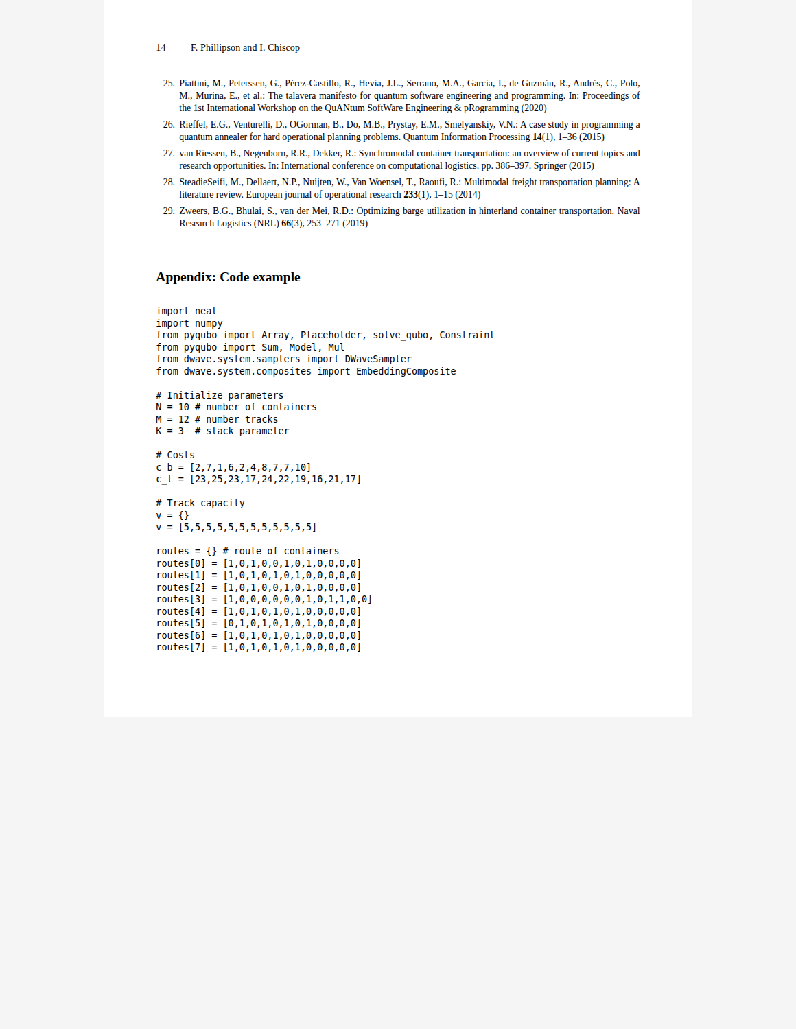14 F. Phillipson and I. Chiscop
25. Piattini, M., Peterssen, G., Pérez-Castillo, R., Hevia, J.L., Serrano, M.A., García, I., de Guzmán, R., Andrés, C., Polo, M., Murina, E., et al.: The talavera manifesto for quantum software engineering and programming. In: Proceedings of the 1st International Workshop on the QuANtum SoftWare Engineering & pRogramming (2020)
26. Rieffel, E.G., Venturelli, D., OGorman, B., Do, M.B., Prystay, E.M., Smelyanskiy, V.N.: A case study in programming a quantum annealer for hard operational planning problems. Quantum Information Processing 14(1), 1–36 (2015)
27. van Riessen, B., Negenborn, R.R., Dekker, R.: Synchromodal container transportation: an overview of current topics and research opportunities. In: International conference on computational logistics. pp. 386–397. Springer (2015)
28. SteadieSeifi, M., Dellaert, N.P., Nuijten, W., Van Woensel, T., Raoufi, R.: Multimodal freight transportation planning: A literature review. European journal of operational research 233(1), 1–15 (2014)
29. Zweers, B.G., Bhulai, S., van der Mei, R.D.: Optimizing barge utilization in hinterland container transportation. Naval Research Logistics (NRL) 66(3), 253–271 (2019)
Appendix: Code example
import neal
import numpy
from pyqubo import Array, Placeholder, solve_qubo, Constraint
from pyqubo import Sum, Model, Mul
from dwave.system.samplers import DWaveSampler
from dwave.system.composites import EmbeddingComposite

# Initialize parameters
N = 10 # number of containers
M = 12 # number tracks
K = 3  # slack parameter

# Costs
c_b = [2,7,1,6,2,4,8,7,7,10]
c_t = [23,25,23,17,24,22,19,16,21,17]

# Track capacity
v = {}
v = [5,5,5,5,5,5,5,5,5,5,5,5]

routes = {} # route of containers
routes[0] = [1,0,1,0,0,1,0,1,0,0,0,0]
routes[1] = [1,0,1,0,1,0,1,0,0,0,0,0]
routes[2] = [1,0,1,0,0,1,0,1,0,0,0,0]
routes[3] = [1,0,0,0,0,0,0,1,0,1,1,0,0]
routes[4] = [1,0,1,0,1,0,1,0,0,0,0,0]
routes[5] = [0,1,0,1,0,1,0,1,0,0,0,0]
routes[6] = [1,0,1,0,1,0,1,0,0,0,0,0]
routes[7] = [1,0,1,0,1,0,1,0,0,0,0,0]